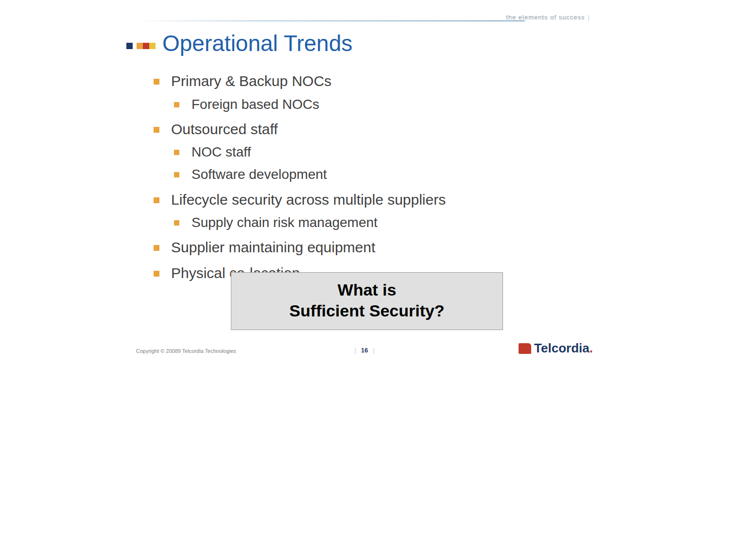the elements of success|
Operational Trends
Primary & Backup NOCs
Foreign based NOCs
Outsourced staff
NOC staff
Software development
Lifecycle security across multiple suppliers
Supply chain risk management
Supplier maintaining equipment
Physical co-location
What is
Sufficient Security?
Copyright © 20089 Telcordia Technologies
|16|
Telcordia.